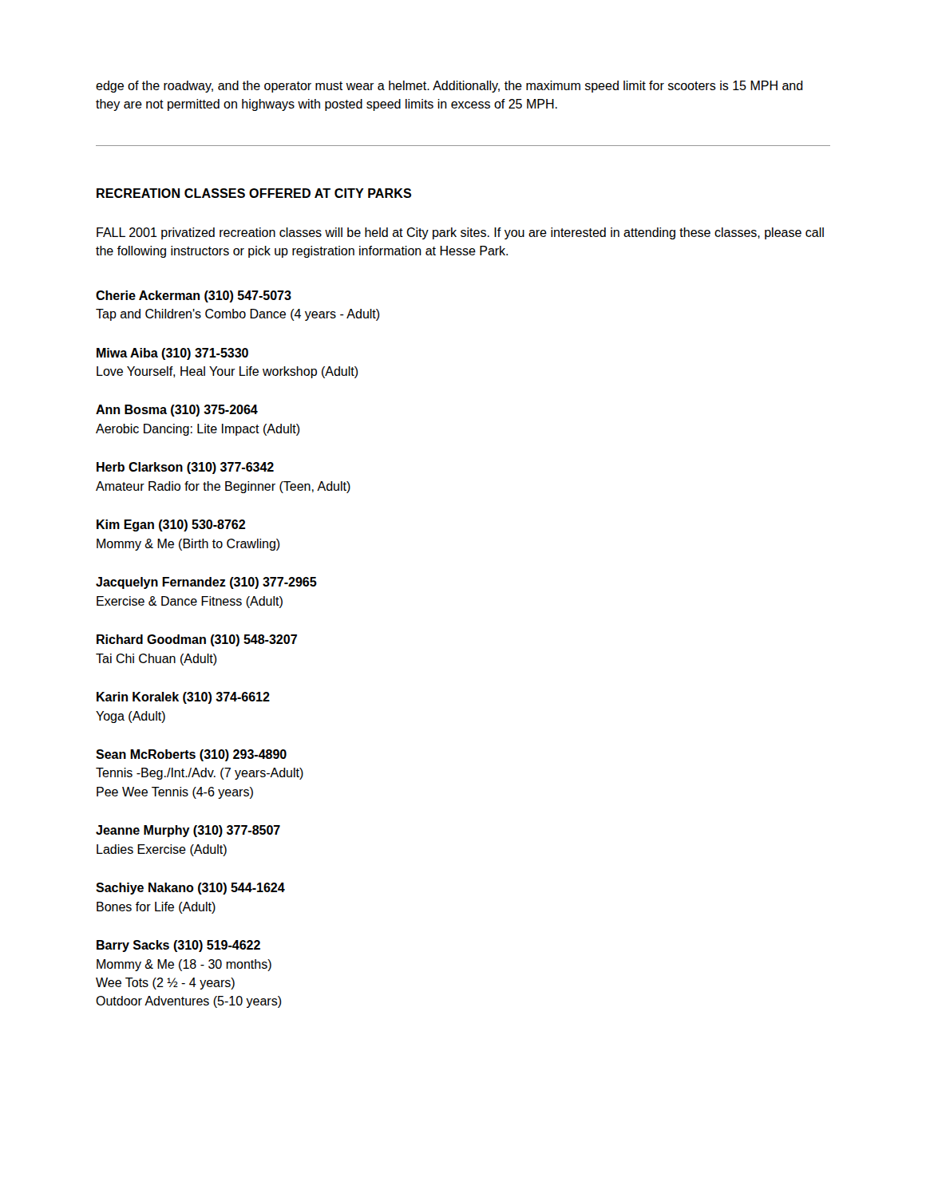edge of the roadway, and the operator must wear a helmet. Additionally, the maximum speed limit for scooters is 15 MPH and they are not permitted on highways with posted speed limits in excess of 25 MPH.
RECREATION CLASSES OFFERED AT CITY PARKS
FALL 2001 privatized recreation classes will be held at City park sites. If you are interested in attending these classes, please call the following instructors or pick up registration information at Hesse Park.
Cherie Ackerman (310) 547-5073
Tap and Children's Combo Dance (4 years - Adult)
Miwa Aiba (310) 371-5330
Love Yourself, Heal Your Life workshop (Adult)
Ann Bosma (310) 375-2064
Aerobic Dancing: Lite Impact (Adult)
Herb Clarkson (310) 377-6342
Amateur Radio for the Beginner (Teen, Adult)
Kim Egan (310) 530-8762
Mommy & Me (Birth to Crawling)
Jacquelyn Fernandez (310) 377-2965
Exercise & Dance Fitness (Adult)
Richard Goodman (310) 548-3207
Tai Chi Chuan (Adult)
Karin Koralek (310) 374-6612
Yoga (Adult)
Sean McRoberts (310) 293-4890
Tennis -Beg./Int./Adv. (7 years-Adult)
Pee Wee Tennis (4-6 years)
Jeanne Murphy (310) 377-8507
Ladies Exercise (Adult)
Sachiye Nakano (310) 544-1624
Bones for Life (Adult)
Barry Sacks (310) 519-4622
Mommy & Me (18 - 30 months)
Wee Tots (2 ½ - 4 years)
Outdoor Adventures (5-10 years)